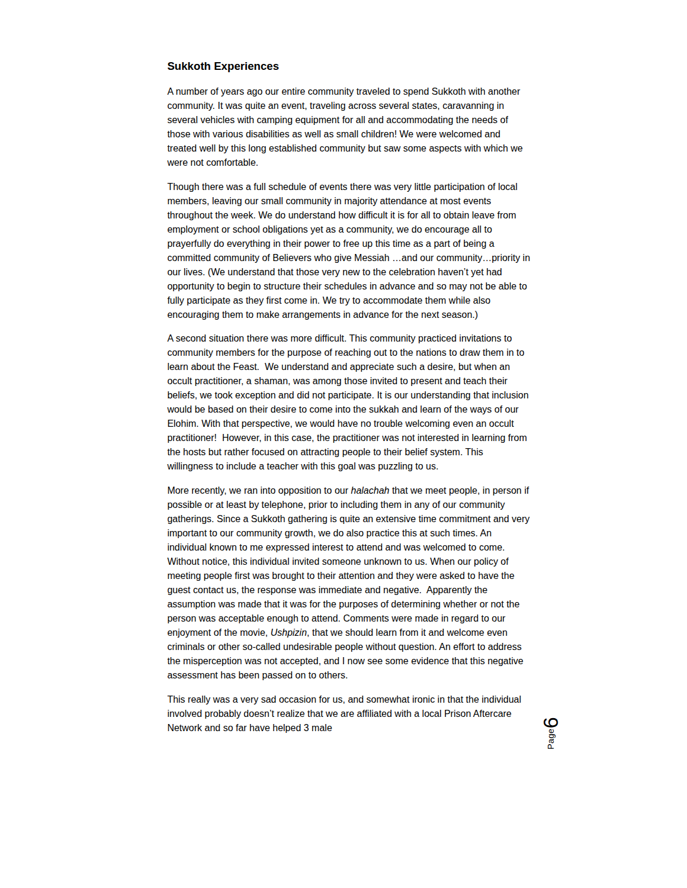Sukkoth Experiences
A number of years ago our entire community traveled to spend Sukkoth with another community. It was quite an event, traveling across several states, caravanning in several vehicles with camping equipment for all and accommodating the needs of those with various disabilities as well as small children! We were welcomed and treated well by this long established community but saw some aspects with which we were not comfortable.
Though there was a full schedule of events there was very little participation of local members, leaving our small community in majority attendance at most events throughout the week. We do understand how difficult it is for all to obtain leave from employment or school obligations yet as a community, we do encourage all to prayerfully do everything in their power to free up this time as a part of being a committed community of Believers who give Messiah …and our community…priority in our lives. (We understand that those very new to the celebration haven’t yet had opportunity to begin to structure their schedules in advance and so may not be able to fully participate as they first come in. We try to accommodate them while also encouraging them to make arrangements in advance for the next season.)
A second situation there was more difficult. This community practiced invitations to community members for the purpose of reaching out to the nations to draw them in to learn about the Feast. We understand and appreciate such a desire, but when an occult practitioner, a shaman, was among those invited to present and teach their beliefs, we took exception and did not participate. It is our understanding that inclusion would be based on their desire to come into the sukkah and learn of the ways of our Elohim. With that perspective, we would have no trouble welcoming even an occult practitioner! However, in this case, the practitioner was not interested in learning from the hosts but rather focused on attracting people to their belief system. This willingness to include a teacher with this goal was puzzling to us.
More recently, we ran into opposition to our halachah that we meet people, in person if possible or at least by telephone, prior to including them in any of our community gatherings. Since a Sukkoth gathering is quite an extensive time commitment and very important to our community growth, we do also practice this at such times. An individual known to me expressed interest to attend and was welcomed to come. Without notice, this individual invited someone unknown to us. When our policy of meeting people first was brought to their attention and they were asked to have the guest contact us, the response was immediate and negative. Apparently the assumption was made that it was for the purposes of determining whether or not the person was acceptable enough to attend. Comments were made in regard to our enjoyment of the movie, Ushpizin, that we should learn from it and welcome even criminals or other so-called undesirable people without question. An effort to address the misperception was not accepted, and I now see some evidence that this negative assessment has been passed on to others.
This really was a very sad occasion for us, and somewhat ironic in that the individual involved probably doesn’t realize that we are affiliated with a local Prison Aftercare Network and so far have helped 3 male
Page6